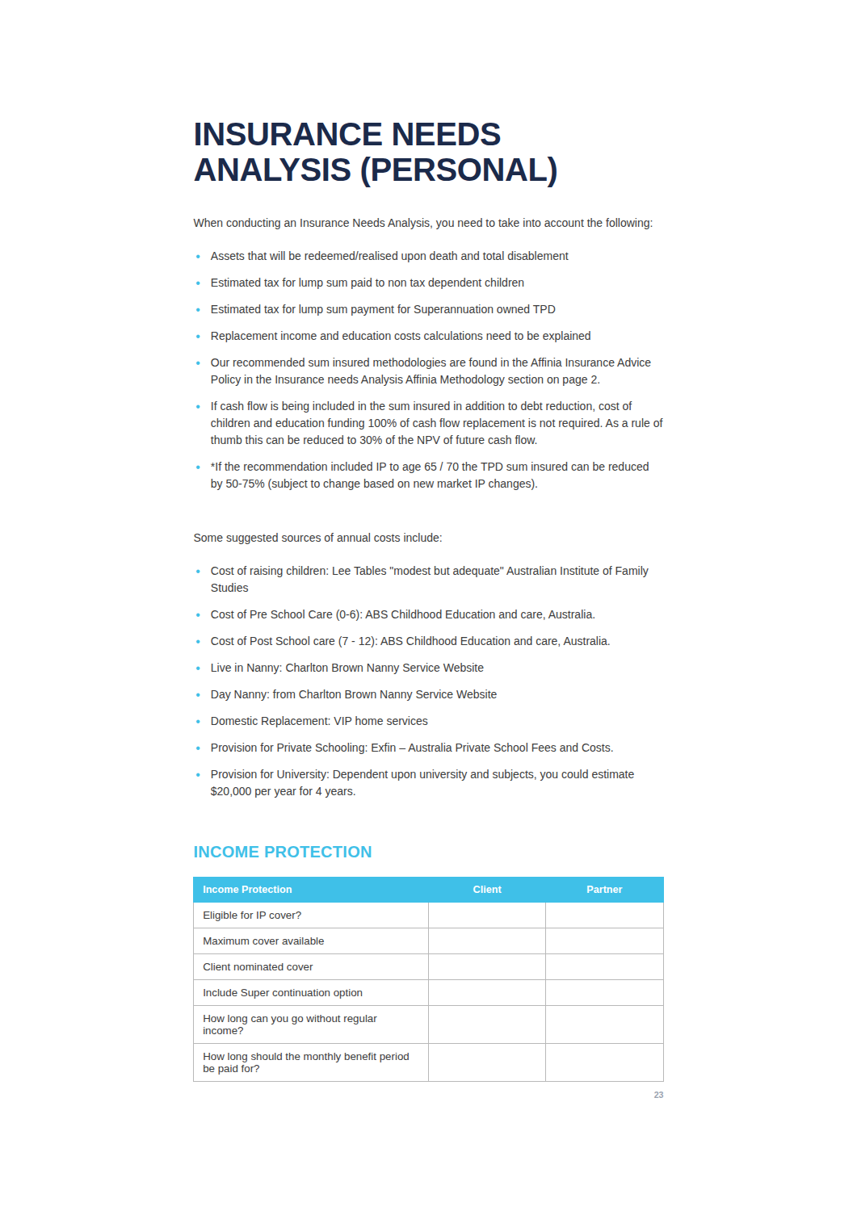Insurance Needs Analysis (Personal)
When conducting an Insurance Needs Analysis, you need to take into account the following:
Assets that will be redeemed/realised upon death and total disablement
Estimated tax for lump sum paid to non tax dependent children
Estimated tax for lump sum payment for Superannuation owned TPD
Replacement income and education costs calculations need to be explained
Our recommended sum insured methodologies are found in the Affinia Insurance Advice Policy in the Insurance needs Analysis Affinia Methodology section on page 2.
If cash flow is being included in the sum insured in addition to debt reduction, cost of children and education funding 100% of cash flow replacement is not required. As a rule of thumb this can be reduced to 30% of the NPV of future cash flow.
*If the recommendation included IP to age 65 / 70 the TPD sum insured can be reduced by 50-75% (subject to change based on new market IP changes).
Some suggested sources of annual costs include:
Cost of raising children: Lee Tables "modest but adequate" Australian Institute of Family Studies
Cost of Pre School Care (0-6): ABS Childhood Education and care, Australia.
Cost of Post School care (7 - 12): ABS Childhood Education and care, Australia.
Live in Nanny: Charlton Brown Nanny Service Website
Day Nanny: from Charlton Brown Nanny Service Website
Domestic Replacement: VIP home services
Provision for Private Schooling: Exfin – Australia Private School Fees and Costs.
Provision for University: Dependent upon university and subjects, you could estimate $20,000 per year for 4 years.
Income Protection
| Income Protection | Client | Partner |
| --- | --- | --- |
| Eligible for IP cover? | | |
| Maximum cover available | | |
| Client nominated cover | | |
| Include Super continuation option | | |
| How long can you go without regular income? | | |
| How long should the monthly benefit period be paid for? | | |
23